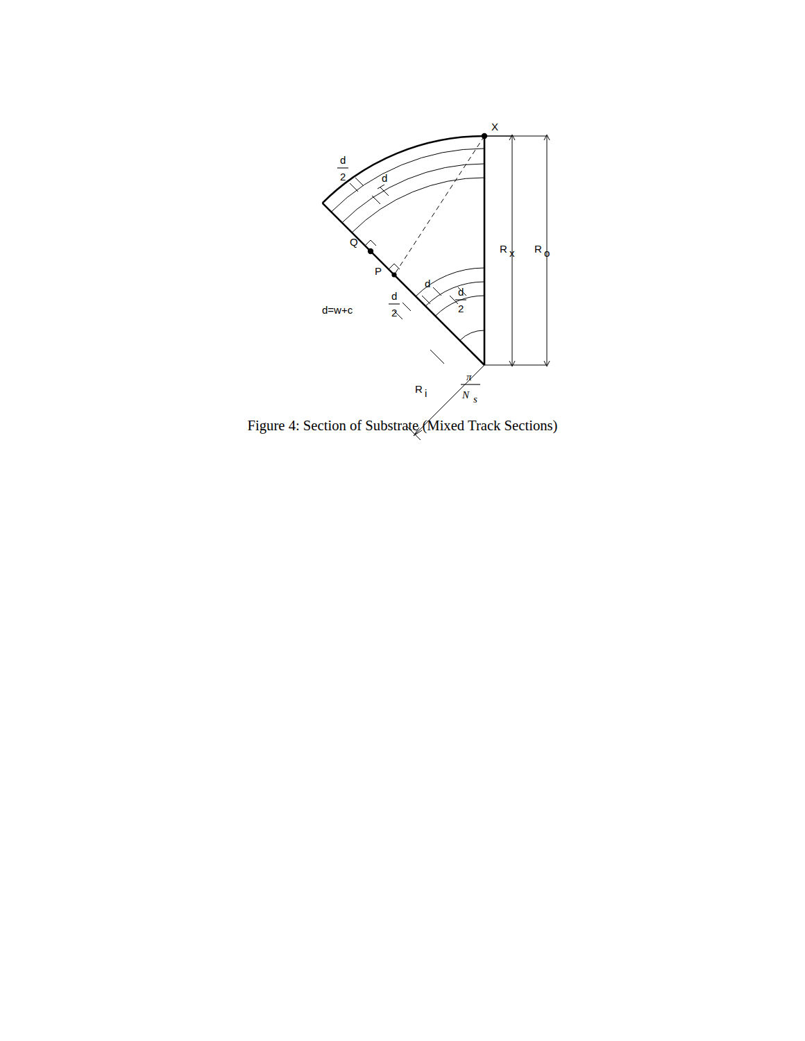Section of Substrate (Mixed Track Sections) A 45-degree annular sector (pie-slice) of a disc substrate, with concentric arcs representing track sections. Labels mark the outer radius R sub o, an intermediate radius R sub x, the inner radius R sub i, the sector angle pi over N sub s, points X, Q and P, and spacing dimensions d over 2 and d, with the note d equals w plus c. X Q P R x R o R i π N s d 2 d d 2 d d 2 d=w+c
Figure 4: Section of Substrate (Mixed Track Sections)